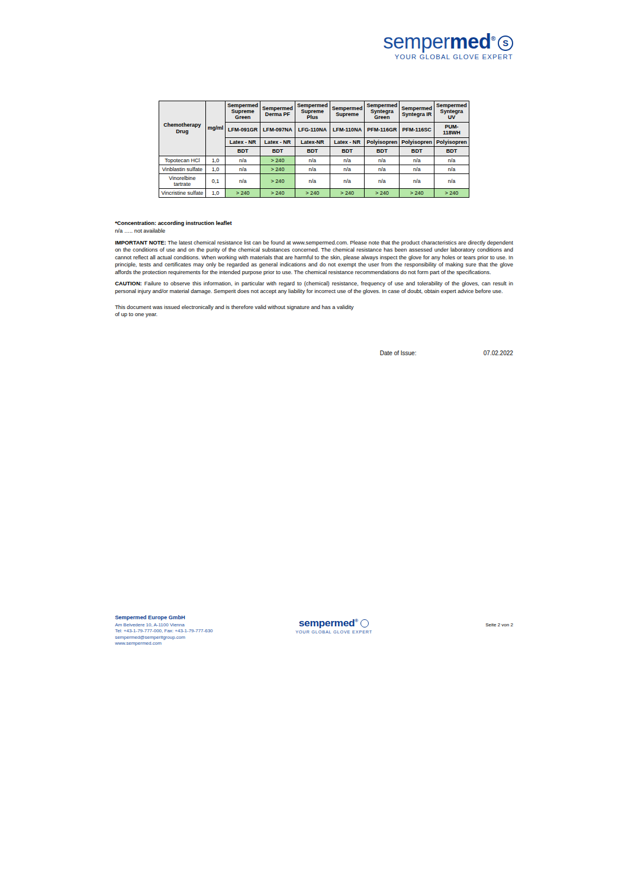semper med®
YOUR GLOBAL GLOVE EXPERT
| Chemotherapy Drug | mg/ml | Sempermed Supreme Green | Sempermed Derma PF | Sempermed Supreme Plus | Sempermed Supreme | Sempermed Syntegra Green | Sempermed Syntegra IR | Sempermed Syntegra UV |
| --- | --- | --- | --- | --- | --- | --- | --- | --- |
| LFM-091GR | LFM-097NA | LFG-110NA | LFM-110NA | PFM-116GR | PFM-116SC | PUM-118WH |
| Latex - NR | Latex - NR | Latex-NR | Latex - NR | Polyisopren | Polyisopren | Polyisopren |
| BDT | BDT | BDT | BDT | BDT | BDT | BDT |
| Topotecan HCl | 1,0 | n/a | > 240 | n/a | n/a | n/a | n/a | n/a |
| Vinblastin sulfate | 1,0 | n/a | > 240 | n/a | n/a | n/a | n/a | n/a |
| Vinorelbine tartrate | 0,1 | n/a | > 240 | n/a | n/a | n/a | n/a | n/a |
| Vincristine sulfate | 1,0 | > 240 | > 240 | > 240 | > 240 | > 240 | > 240 | > 240 |
*Concentration: according instruction leaflet
n/a ….. not available
IMPORTANT NOTE: The latest chemical resistance list can be found at www.sempermed.com. Please note that the product characteristics are directly dependent on the conditions of use and on the purity of the chemical substances concerned. The chemical resistance has been assessed under laboratory conditions and cannot reflect all actual conditions. When working with materials that are harmful to the skin, please always inspect the glove for any holes or tears prior to use. In principle, tests and certificates may only be regarded as general indications and do not exempt the user from the responsibility of making sure that the glove affords the protection requirements for the intended purpose prior to use. The chemical resistance recommendations do not form part of the specifications.
CAUTION: Failure to observe this information, in particular with regard to (chemical) resistance, frequency of use and tolerability of the gloves, can result in personal injury and/or material damage. Semperit does not accept any liability for incorrect use of the gloves. In case of doubt, obtain expert advice before use.
This document was issued electronically and is therefore valid without signature and has a validity
of up to one year.
Date of Issue: 07.02.2022
Sempermed Europe GmbH
Am Belvedere 10, A-1100 Vienna
Tel: +43-1-79-777-000, Fax: +43-1-79-777-630
sempermed@semperitgroup.com
www.sempermed.com
sempermed®
YOUR GLOBAL GLOVE EXPERT
Seite 2 von 2